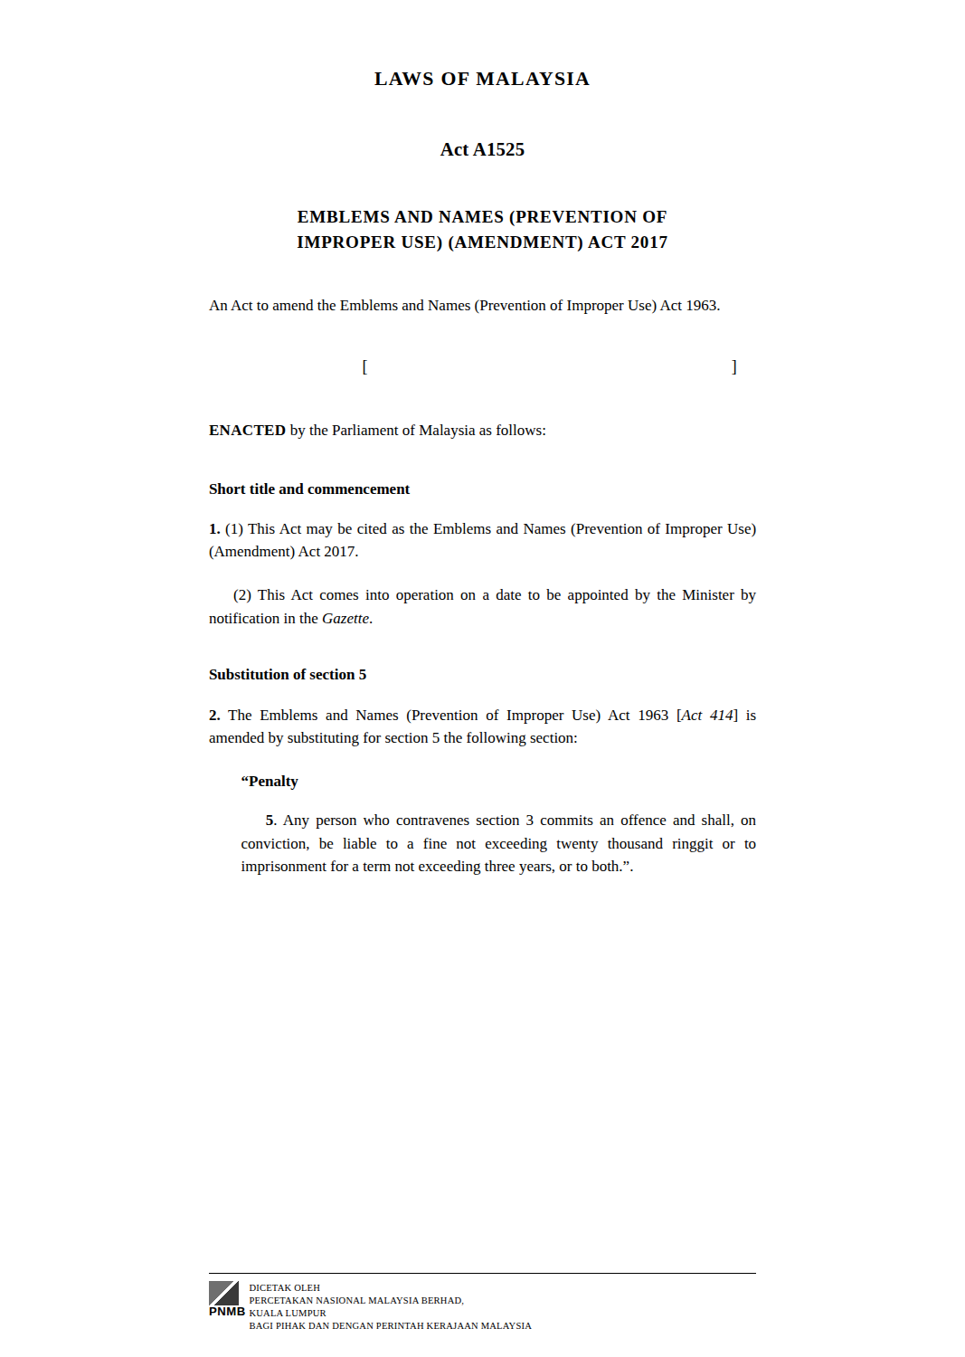LAWS OF MALAYSIA
Act A1525
EMBLEMS AND NAMES (PREVENTION OF
IMPROPER USE) (AMENDMENT) ACT 2017
An Act to amend the Emblems and Names (Prevention of Improper Use) Act 1963.
[]
ENACTED by the Parliament of Malaysia as follows:
Short title and commencement
1. (1) This Act may be cited as the Emblems and Names (Prevention of Improper Use) (Amendment) Act 2017.
(2) This Act comes into operation on a date to be appointed by the Minister by notification in the Gazette.
Substitution of section 5
2. The Emblems and Names (Prevention of Improper Use) Act 1963 [Act 414] is amended by substituting for section 5 the following section:
“Penalty
5. Any person who contravenes section 3 commits an offence and shall, on conviction, be liable to a fine not exceeding twenty thousand ringgit or to imprisonment for a term not exceeding three years, or to both.”.
PNMB
DICETAK OLEH
PERCETAKAN NASIONAL MALAYSIA BERHAD,
KUALA LUMPUR
BAGI PIHAK DAN DENGAN PERINTAH KERAJAAN MALAYSIA